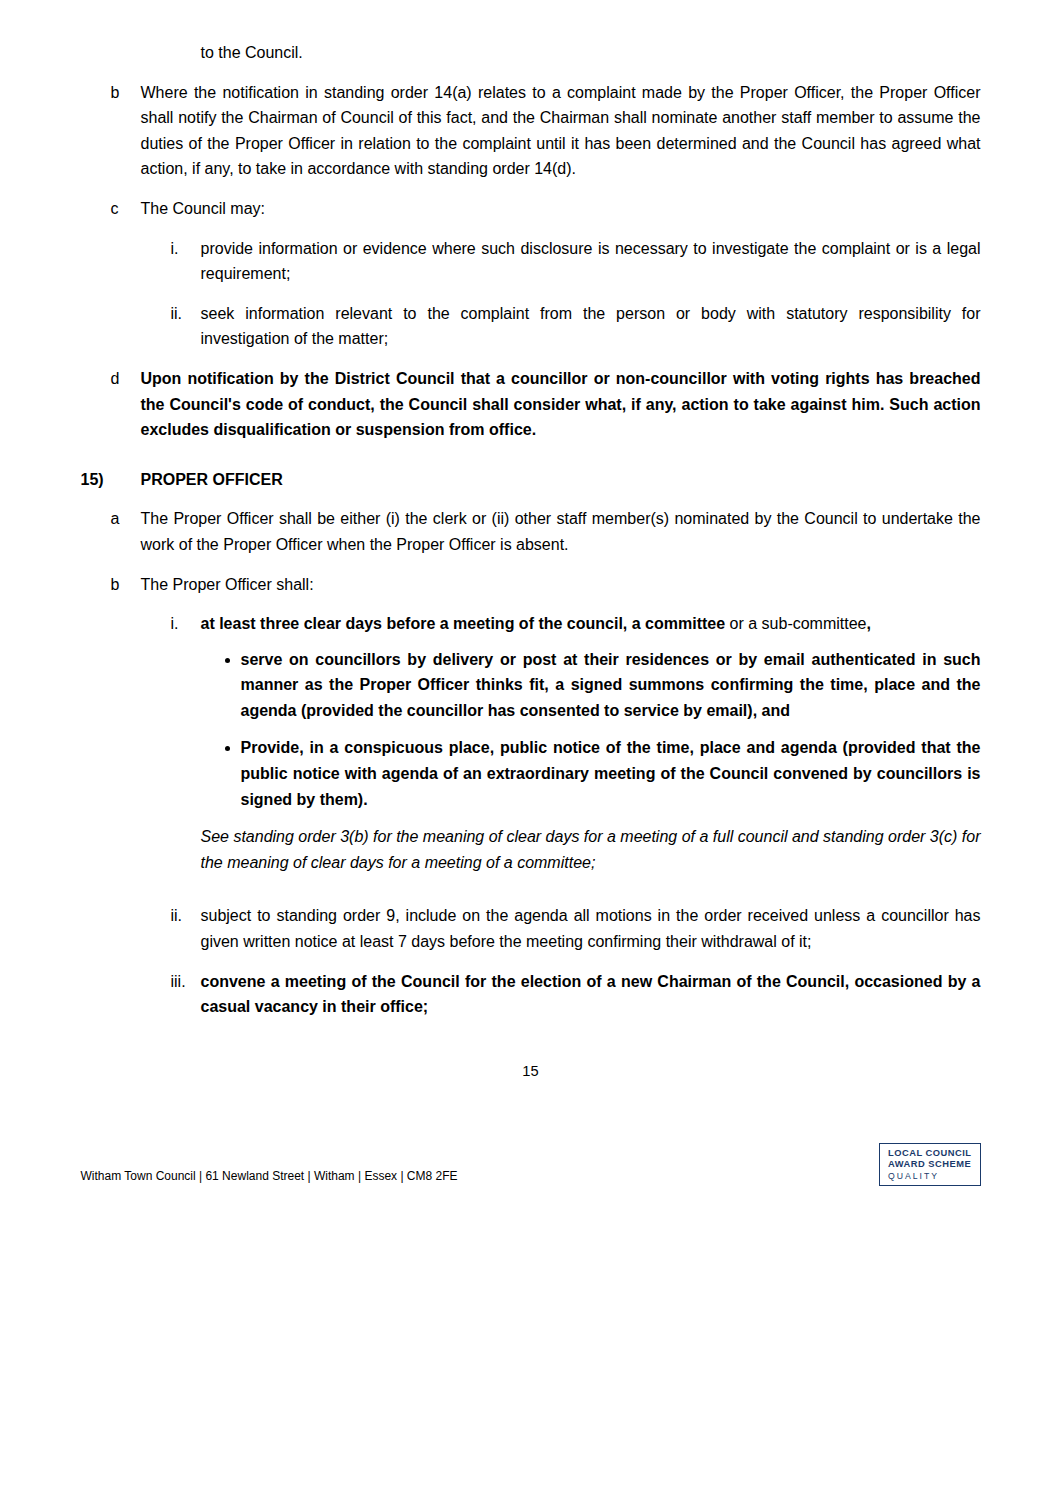to the Council.
b
Where the notification in standing order 14(a) relates to a complaint made by the Proper Officer, the Proper Officer shall notify the Chairman of Council of this fact, and the Chairman shall nominate another staff member to assume the duties of the Proper Officer in relation to the complaint until it has been determined and the Council has agreed what action, if any, to take in accordance with standing order 14(d).
c
The Council may:
i.
provide information or evidence where such disclosure is necessary to investigate the complaint or is a legal requirement;
ii.
seek information relevant to the complaint from the person or body with statutory responsibility for investigation of the matter;
d
Upon notification by the District Council that a councillor or non-councillor with voting rights has breached the Council's code of conduct, the Council shall consider what, if any, action to take against him. Such action excludes disqualification or suspension from office.
15)
PROPER OFFICER
a
The Proper Officer shall be either (i) the clerk or (ii) other staff member(s) nominated by the Council to undertake the work of the Proper Officer when the Proper Officer is absent.
b
The Proper Officer shall:
i.
at least three clear days before a meeting of the council, a committee or a sub-committee,
serve on councillors by delivery or post at their residences or by email authenticated in such manner as the Proper Officer thinks fit, a signed summons confirming the time, place and the agenda (provided the councillor has consented to service by email), and
Provide, in a conspicuous place, public notice of the time, place and agenda (provided that the public notice with agenda of an extraordinary meeting of the Council convened by councillors is signed by them).
See standing order 3(b) for the meaning of clear days for a meeting of a full council and standing order 3(c) for the meaning of clear days for a meeting of a committee;
ii.
subject to standing order 9, include on the agenda all motions in the order received unless a councillor has given written notice at least 7 days before the meeting confirming their withdrawal of it;
iii.
convene a meeting of the Council for the election of a new Chairman of the Council, occasioned by a casual vacancy in their office;
15
Witham Town Council | 61 Newland Street | Witham | Essex | CM8 2FE
LOCAL COUNCIL
AWARD SCHEME
QUALITY